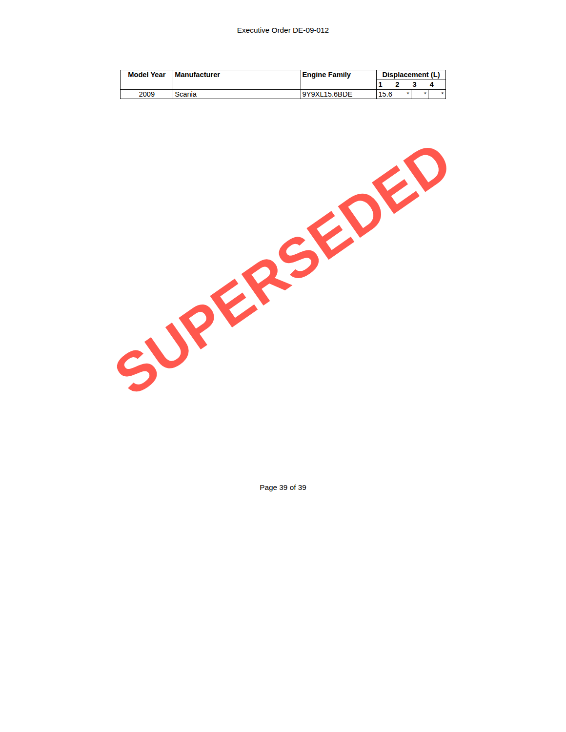Executive Order DE-09-012
| Model Year | Manufacturer | Engine Family | Displacement (L) |
| --- | --- | --- | --- |
| 1 | 2 | 3 | 4 |
| 2009 | Scania | 9Y9XL15.6BDE | 15.6 | * | * | * |
SUPERSEDED
Page 39 of 39